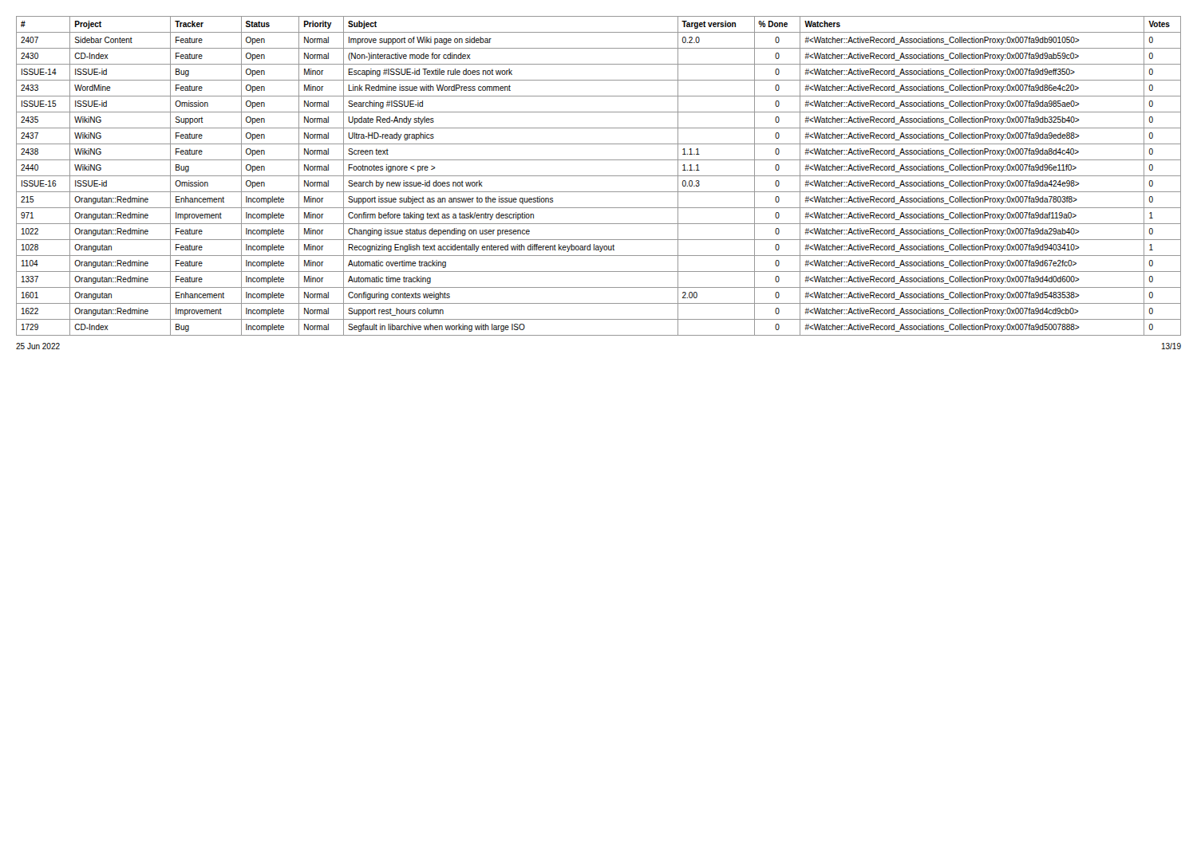| # | Project | Tracker | Status | Priority | Subject | Target version | % Done | Watchers | Votes |
| --- | --- | --- | --- | --- | --- | --- | --- | --- | --- |
| 2407 | Sidebar Content | Feature | Open | Normal | Improve support of Wiki page on sidebar | 0.2.0 | 0 | #<Watcher::ActiveRecord_Associations_CollectionProxy:0x007fa9db901050> | 0 |
| 2430 | CD-Index | Feature | Open | Normal | (Non-)interactive mode for cdindex | | 0 | #<Watcher::ActiveRecord_Associations_CollectionProxy:0x007fa9d9ab59c0> | 0 |
| ISSUE-14 | ISSUE-id | Bug | Open | Minor | Escaping #ISSUE-id Textile rule does not work | | 0 | #<Watcher::ActiveRecord_Associations_CollectionProxy:0x007fa9d9eff350> | 0 |
| 2433 | WordMine | Feature | Open | Minor | Link Redmine issue with WordPress comment | | 0 | #<Watcher::ActiveRecord_Associations_CollectionProxy:0x007fa9d86e4c20> | 0 |
| ISSUE-15 | ISSUE-id | Omission | Open | Normal | Searching #ISSUE-id | | 0 | #<Watcher::ActiveRecord_Associations_CollectionProxy:0x007fa9da985ae0> | 0 |
| 2435 | WikiNG | Support | Open | Normal | Update Red-Andy styles | | 0 | #<Watcher::ActiveRecord_Associations_CollectionProxy:0x007fa9db325b40> | 0 |
| 2437 | WikiNG | Feature | Open | Normal | Ultra-HD-ready graphics | | 0 | #<Watcher::ActiveRecord_Associations_CollectionProxy:0x007fa9da9ede88> | 0 |
| 2438 | WikiNG | Feature | Open | Normal | Screen text | 1.1.1 | 0 | #<Watcher::ActiveRecord_Associations_CollectionProxy:0x007fa9da8d4c40> | 0 |
| 2440 | WikiNG | Bug | Open | Normal | Footnotes ignore < pre > | 1.1.1 | 0 | #<Watcher::ActiveRecord_Associations_CollectionProxy:0x007fa9d96e11f0> | 0 |
| ISSUE-16 | ISSUE-id | Omission | Open | Normal | Search by new issue-id does not work | 0.0.3 | 0 | #<Watcher::ActiveRecord_Associations_CollectionProxy:0x007fa9da424e98> | 0 |
| 215 | Orangutan::Redmine | Enhancement | Incomplete | Minor | Support issue subject as an answer to the issue questions | | 0 | #<Watcher::ActiveRecord_Associations_CollectionProxy:0x007fa9da7803f8> | 0 |
| 971 | Orangutan::Redmine | Improvement | Incomplete | Minor | Confirm before taking text as a task/entry description | | 0 | #<Watcher::ActiveRecord_Associations_CollectionProxy:0x007fa9daf119a0> | 1 |
| 1022 | Orangutan::Redmine | Feature | Incomplete | Minor | Changing issue status depending on user presence | | 0 | #<Watcher::ActiveRecord_Associations_CollectionProxy:0x007fa9da29ab40> | 0 |
| 1028 | Orangutan | Feature | Incomplete | Minor | Recognizing English text accidentally entered with different keyboard layout | | 0 | #<Watcher::ActiveRecord_Associations_CollectionProxy:0x007fa9d9403410> | 1 |
| 1104 | Orangutan::Redmine | Feature | Incomplete | Minor | Automatic overtime tracking | | 0 | #<Watcher::ActiveRecord_Associations_CollectionProxy:0x007fa9d67e2fc0> | 0 |
| 1337 | Orangutan::Redmine | Feature | Incomplete | Minor | Automatic time tracking | | 0 | #<Watcher::ActiveRecord_Associations_CollectionProxy:0x007fa9d4d0d600> | 0 |
| 1601 | Orangutan | Enhancement | Incomplete | Normal | Configuring contexts weights | 2.00 | 0 | #<Watcher::ActiveRecord_Associations_CollectionProxy:0x007fa9d5483538> | 0 |
| 1622 | Orangutan::Redmine | Improvement | Incomplete | Normal | Support rest_hours column | | 0 | #<Watcher::ActiveRecord_Associations_CollectionProxy:0x007fa9d4cd9cb0> | 0 |
| 1729 | CD-Index | Bug | Incomplete | Normal | Segfault in libarchive when working with large ISO | | 0 | #<Watcher::ActiveRecord_Associations_CollectionProxy:0x007fa9d5007888> | 0 |
25 Jun 2022 13/19